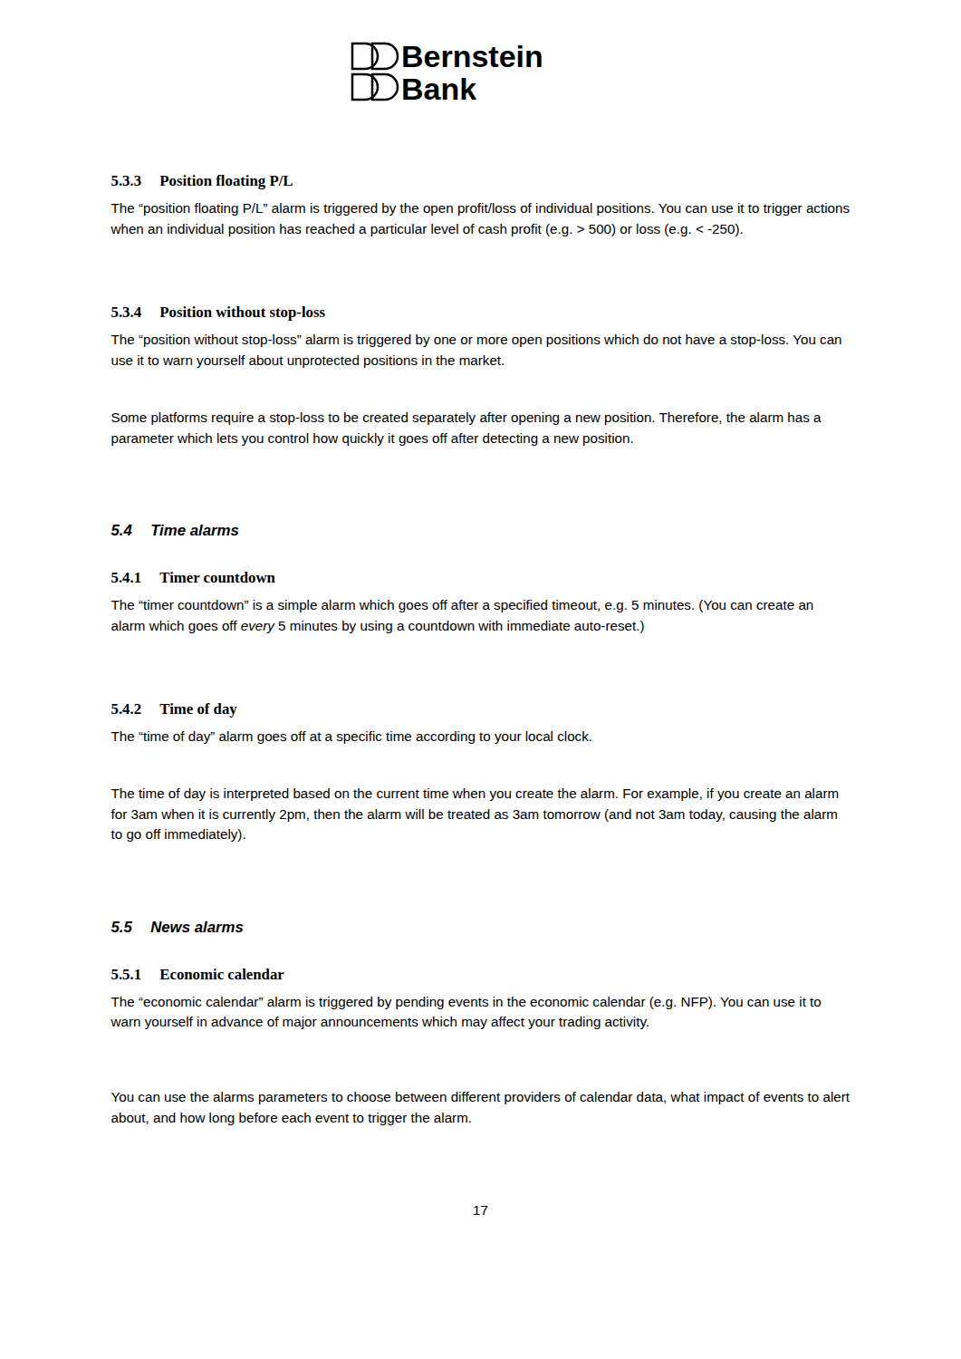Bernstein Bank
5.3.3 Position floating P/L
The “position floating P/L” alarm is triggered by the open profit/loss of individual positions. You can use it to trigger actions when an individual position has reached a particular level of cash profit (e.g. > 500) or loss (e.g. < -250).
5.3.4 Position without stop-loss
The “position without stop-loss” alarm is triggered by one or more open positions which do not have a stop-loss. You can use it to warn yourself about unprotected positions in the market.
Some platforms require a stop-loss to be created separately after opening a new position. Therefore, the alarm has a parameter which lets you control how quickly it goes off after detecting a new position.
5.4 Time alarms
5.4.1 Timer countdown
The “timer countdown” is a simple alarm which goes off after a specified timeout, e.g. 5 minutes. (You can create an alarm which goes off every 5 minutes by using a countdown with immediate auto-reset.)
5.4.2 Time of day
The “time of day” alarm goes off at a specific time according to your local clock.
The time of day is interpreted based on the current time when you create the alarm. For example, if you create an alarm for 3am when it is currently 2pm, then the alarm will be treated as 3am tomorrow (and not 3am today, causing the alarm to go off immediately).
5.5 News alarms
5.5.1 Economic calendar
The “economic calendar” alarm is triggered by pending events in the economic calendar (e.g. NFP). You can use it to warn yourself in advance of major announcements which may affect your trading activity.
You can use the alarms parameters to choose between different providers of calendar data, what impact of events to alert about, and how long before each event to trigger the alarm.
17